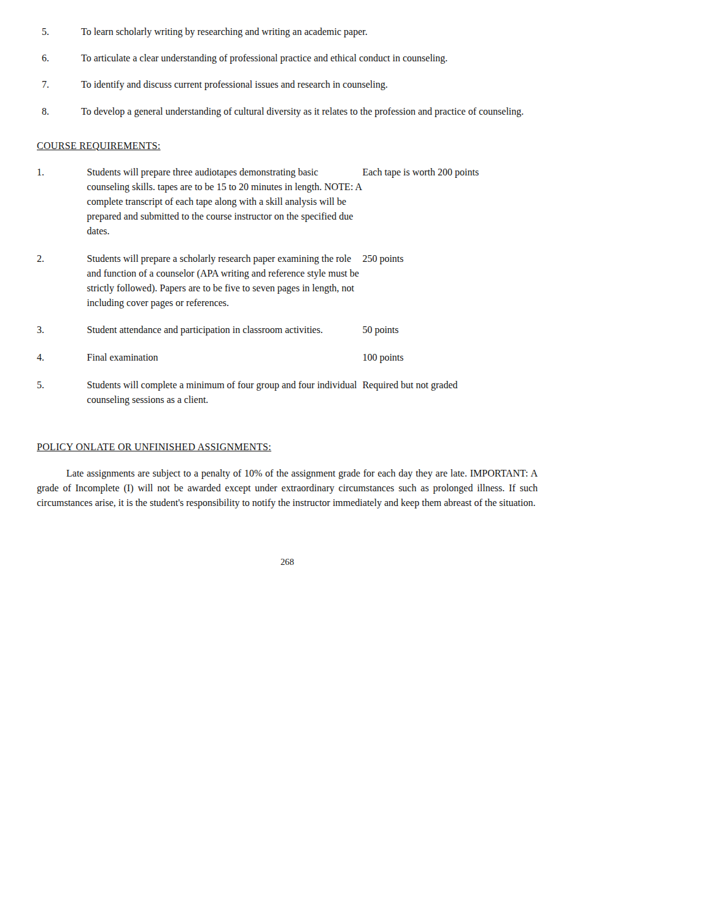5. To learn scholarly writing by researching and writing an academic paper.
6. To articulate a clear understanding of professional practice and ethical conduct in counseling.
7. To identify and discuss current professional issues and research in counseling.
8. To develop a general understanding of cultural diversity as it relates to the profession and practice of counseling.
COURSE REQUIREMENTS:
| 1. | Students will prepare three audiotapes demonstrating basic counseling skills. tapes are to be 15 to 20 minutes in length. NOTE: A complete transcript of each tape along with a skill analysis will be prepared and submitted to the course instructor on the specified due dates. | Each tape is worth 200 points |
| 2. | Students will prepare a scholarly research paper examining the role and function of a counselor (APA writing and reference style must be strictly followed). Papers are to be five to seven pages in length, not including cover pages or references. | 250 points |
| 3. | Student attendance and participation in classroom activities. | 50 points |
| 4. | Final examination | 100 points |
| 5. | Students will complete a minimum of four group and four individual counseling sessions as a client. | Required but not graded |
POLICY ONLATE OR UNFINISHED ASSIGNMENTS:
Late assignments are subject to a penalty of 10% of the assignment grade for each day they are late. IMPORTANT: A grade of Incomplete (I) will not be awarded except under extraordinary circumstances such as prolonged illness. If such circumstances arise, it is the student's responsibility to notify the instructor immediately and keep them abreast of the situation.
268